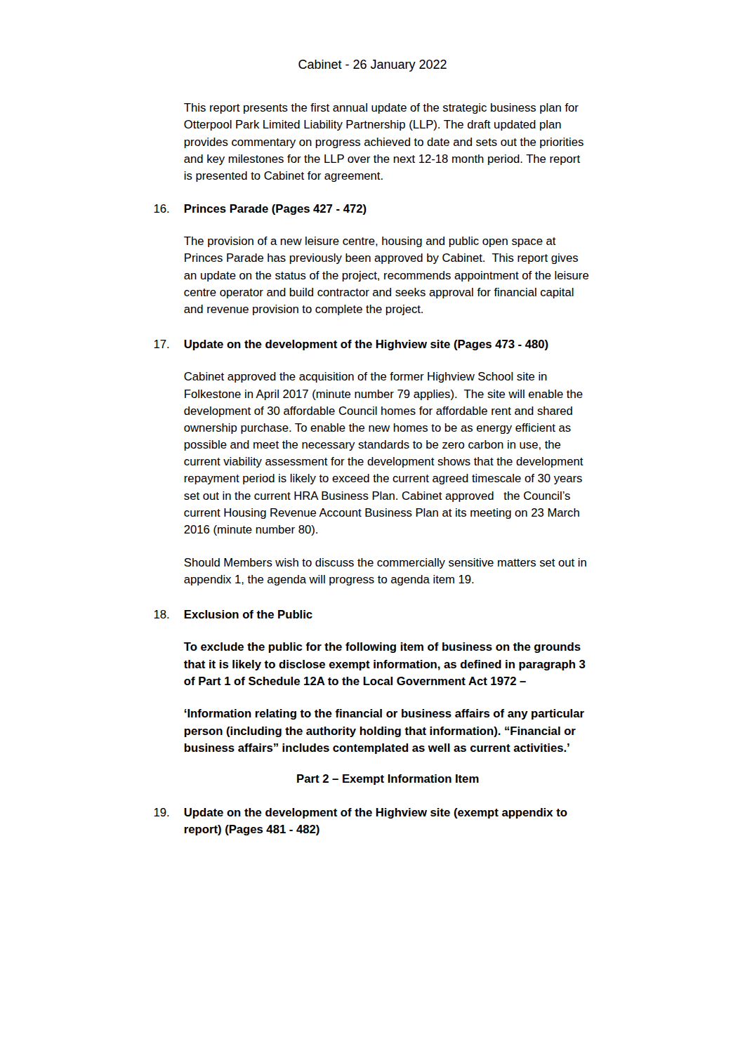Cabinet - 26 January 2022
This report presents the first annual update of the strategic business plan for Otterpool Park Limited Liability Partnership (LLP). The draft updated plan provides commentary on progress achieved to date and sets out the priorities and key milestones for the LLP over the next 12-18 month period. The report is presented to Cabinet for agreement.
16.
Princes Parade (Pages 427 - 472)
The provision of a new leisure centre, housing and public open space at Princes Parade has previously been approved by Cabinet. This report gives an update on the status of the project, recommends appointment of the leisure centre operator and build contractor and seeks approval for financial capital and revenue provision to complete the project.
17.
Update on the development of the Highview site (Pages 473 - 480)
Cabinet approved the acquisition of the former Highview School site in Folkestone in April 2017 (minute number 79 applies). The site will enable the development of 30 affordable Council homes for affordable rent and shared ownership purchase. To enable the new homes to be as energy efficient as possible and meet the necessary standards to be zero carbon in use, the current viability assessment for the development shows that the development repayment period is likely to exceed the current agreed timescale of 30 years set out in the current HRA Business Plan. Cabinet approved the Council’s current Housing Revenue Account Business Plan at its meeting on 23 March 2016 (minute number 80).
Should Members wish to discuss the commercially sensitive matters set out in appendix 1, the agenda will progress to agenda item 19.
18.
Exclusion of the Public
To exclude the public for the following item of business on the grounds that it is likely to disclose exempt information, as defined in paragraph 3 of Part 1 of Schedule 12A to the Local Government Act 1972 –
‘Information relating to the financial or business affairs of any particular person (including the authority holding that information). “Financial or business affairs” includes contemplated as well as current activities.’
Part 2 – Exempt Information Item
19.
Update on the development of the Highview site (exempt appendix to report) (Pages 481 - 482)